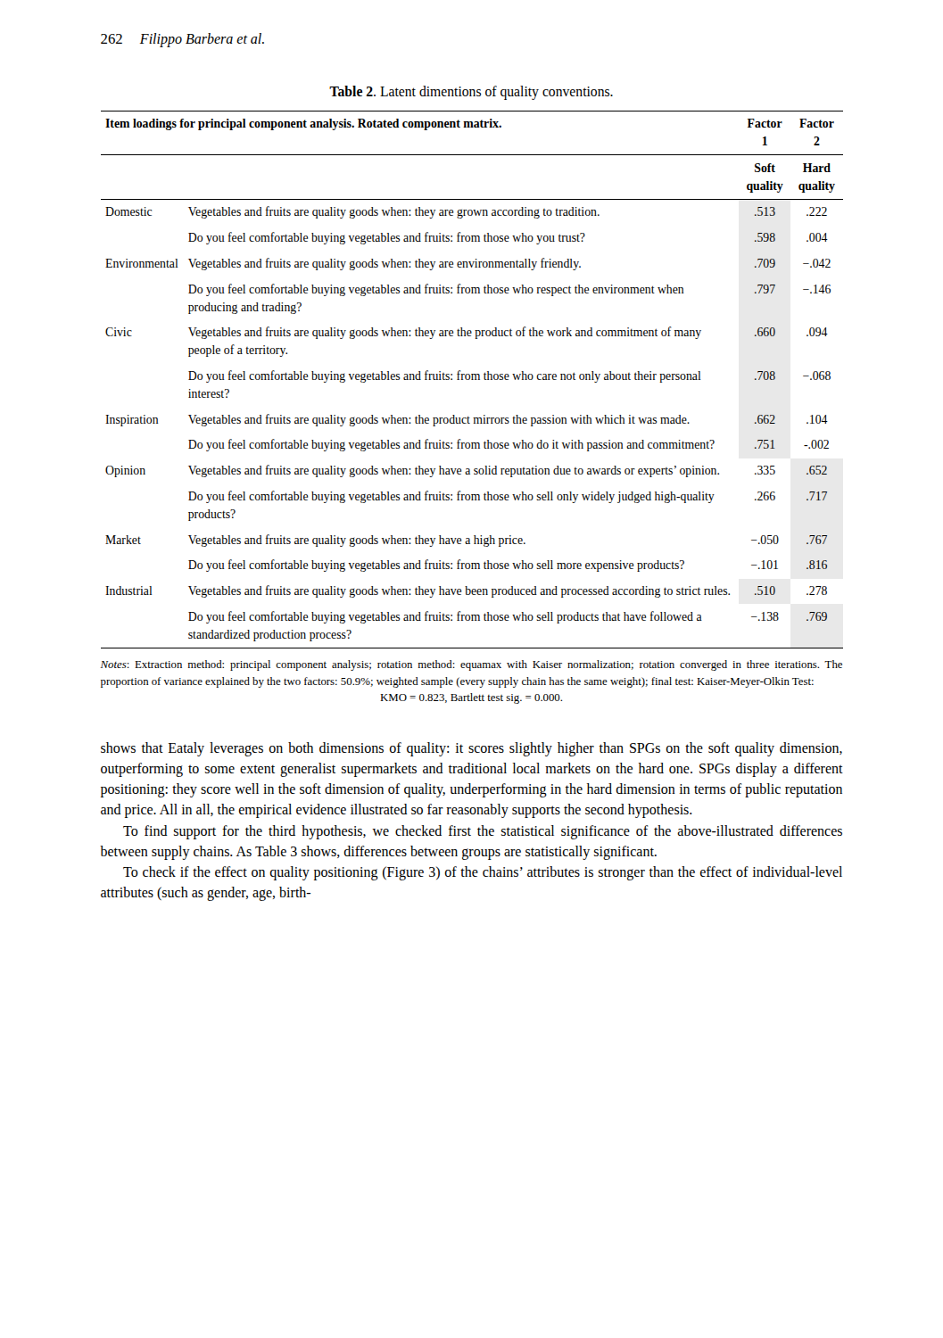262 Filippo Barbera et al.
Table 2. Latent dimentions of quality conventions.
| Item loadings for principal component analysis. Rotated component matrix. | Factor 1 | Factor 2 |
| --- | --- | --- |
| | Soft quality | Hard quality |
| Domestic | Vegetables and fruits are quality goods when: they are grown according to tradition. | .513 | .222 |
| | Do you feel comfortable buying vegetables and fruits: from those who you trust? | .598 | .004 |
| Environmental | Vegetables and fruits are quality goods when: they are environmentally friendly. | .709 | −.042 |
| | Do you feel comfortable buying vegetables and fruits: from those who respect the environment when producing and trading? | .797 | −.146 |
| Civic | Vegetables and fruits are quality goods when: they are the product of the work and commitment of many people of a territory. | .660 | .094 |
| | Do you feel comfortable buying vegetables and fruits: from those who care not only about their personal interest? | .708 | −.068 |
| Inspiration | Vegetables and fruits are quality goods when: the product mirrors the passion with which it was made. | .662 | .104 |
| | Do you feel comfortable buying vegetables and fruits: from those who do it with passion and commitment? | .751 | -.002 |
| Opinion | Vegetables and fruits are quality goods when: they have a solid reputation due to awards or experts’ opinion. | .335 | .652 |
| | Do you feel comfortable buying vegetables and fruits: from those who sell only widely judged high-quality products? | .266 | .717 |
| Market | Vegetables and fruits are quality goods when: they have a high price. | −.050 | .767 |
| | Do you feel comfortable buying vegetables and fruits: from those who sell more expensive products? | −.101 | .816 |
| Industrial | Vegetables and fruits are quality goods when: they have been produced and processed according to strict rules. | .510 | .278 |
| | Do you feel comfortable buying vegetables and fruits: from those who sell products that have followed a standardized production process? | −.138 | .769 |
Notes: Extraction method: principal component analysis; rotation method: equamax with Kaiser normalization; rotation converged in three iterations. The proportion of variance explained by the two factors: 50.9%; weighted sample (every supply chain has the same weight); final test: Kaiser-Meyer-Olkin Test: KMO = 0.823, Bartlett test sig. = 0.000.
shows that Eataly leverages on both dimensions of quality: it scores slightly higher than SPGs on the soft quality dimension, outperforming to some extent generalist supermarkets and traditional local markets on the hard one. SPGs display a different positioning: they score well in the soft dimension of quality, underperforming in the hard dimension in terms of public reputation and price. All in all, the empirical evidence illustrated so far reasonably supports the second hypothesis.
To find support for the third hypothesis, we checked first the statistical significance of the above-illustrated differences between supply chains. As Table 3 shows, differences between groups are statistically significant.
To check if the effect on quality positioning (Figure 3) of the chains’ attributes is stronger than the effect of individual-level attributes (such as gender, age, birth-